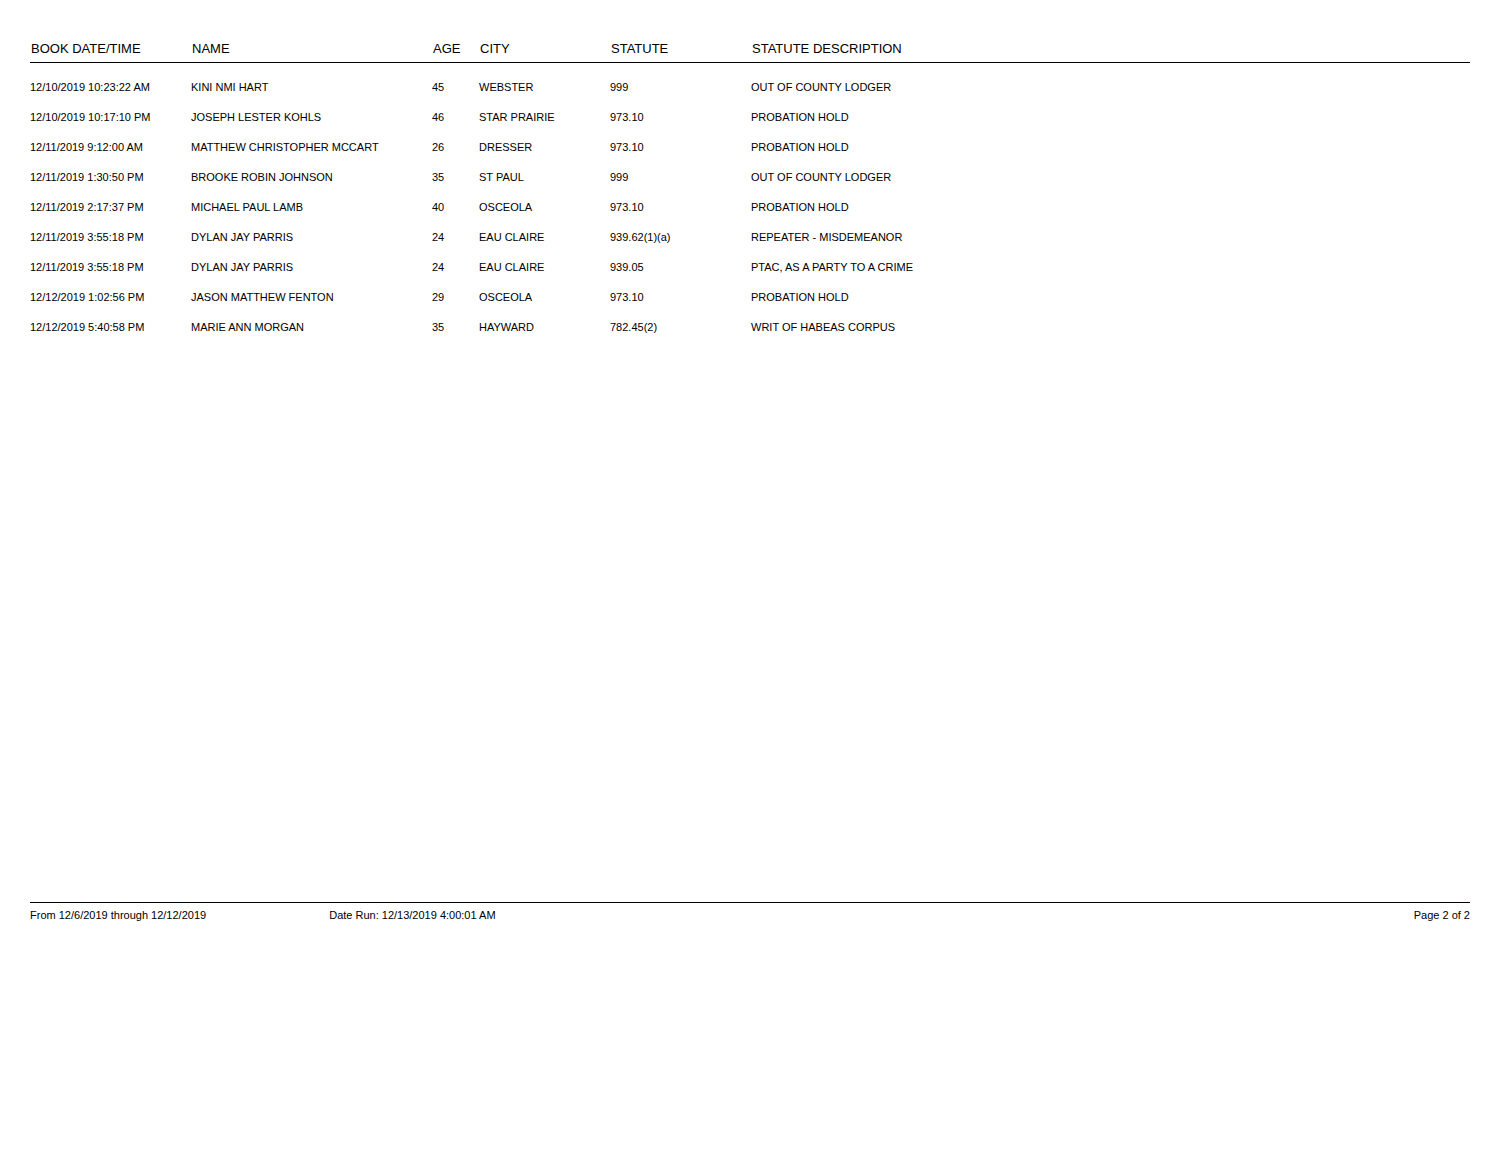| BOOK DATE/TIME | NAME | AGE | CITY | STATUTE | STATUTE DESCRIPTION |
| --- | --- | --- | --- | --- | --- |
| 12/10/2019 10:23:22 AM | KINI NMI HART | 45 | WEBSTER | 999 | OUT OF COUNTY LODGER |
| 12/10/2019 10:17:10 PM | JOSEPH LESTER KOHLS | 46 | STAR PRAIRIE | 973.10 | PROBATION HOLD |
| 12/11/2019 9:12:00 AM | MATTHEW CHRISTOPHER MCCART | 26 | DRESSER | 973.10 | PROBATION HOLD |
| 12/11/2019 1:30:50 PM | BROOKE ROBIN JOHNSON | 35 | ST PAUL | 999 | OUT OF COUNTY LODGER |
| 12/11/2019 2:17:37 PM | MICHAEL PAUL LAMB | 40 | OSCEOLA | 973.10 | PROBATION HOLD |
| 12/11/2019 3:55:18 PM | DYLAN JAY PARRIS | 24 | EAU CLAIRE | 939.62(1)(a) | REPEATER - MISDEMEANOR |
| 12/11/2019 3:55:18 PM | DYLAN JAY PARRIS | 24 | EAU CLAIRE | 939.05 | PTAC, AS A PARTY TO A CRIME |
| 12/12/2019 1:02:56 PM | JASON MATTHEW FENTON | 29 | OSCEOLA | 973.10 | PROBATION HOLD |
| 12/12/2019 5:40:58 PM | MARIE ANN MORGAN | 35 | HAYWARD | 782.45(2) | WRIT OF HABEAS CORPUS |
From 12/6/2019 through 12/12/2019 Date Run: 12/13/2019 4:00:01 AM Page 2 of 2